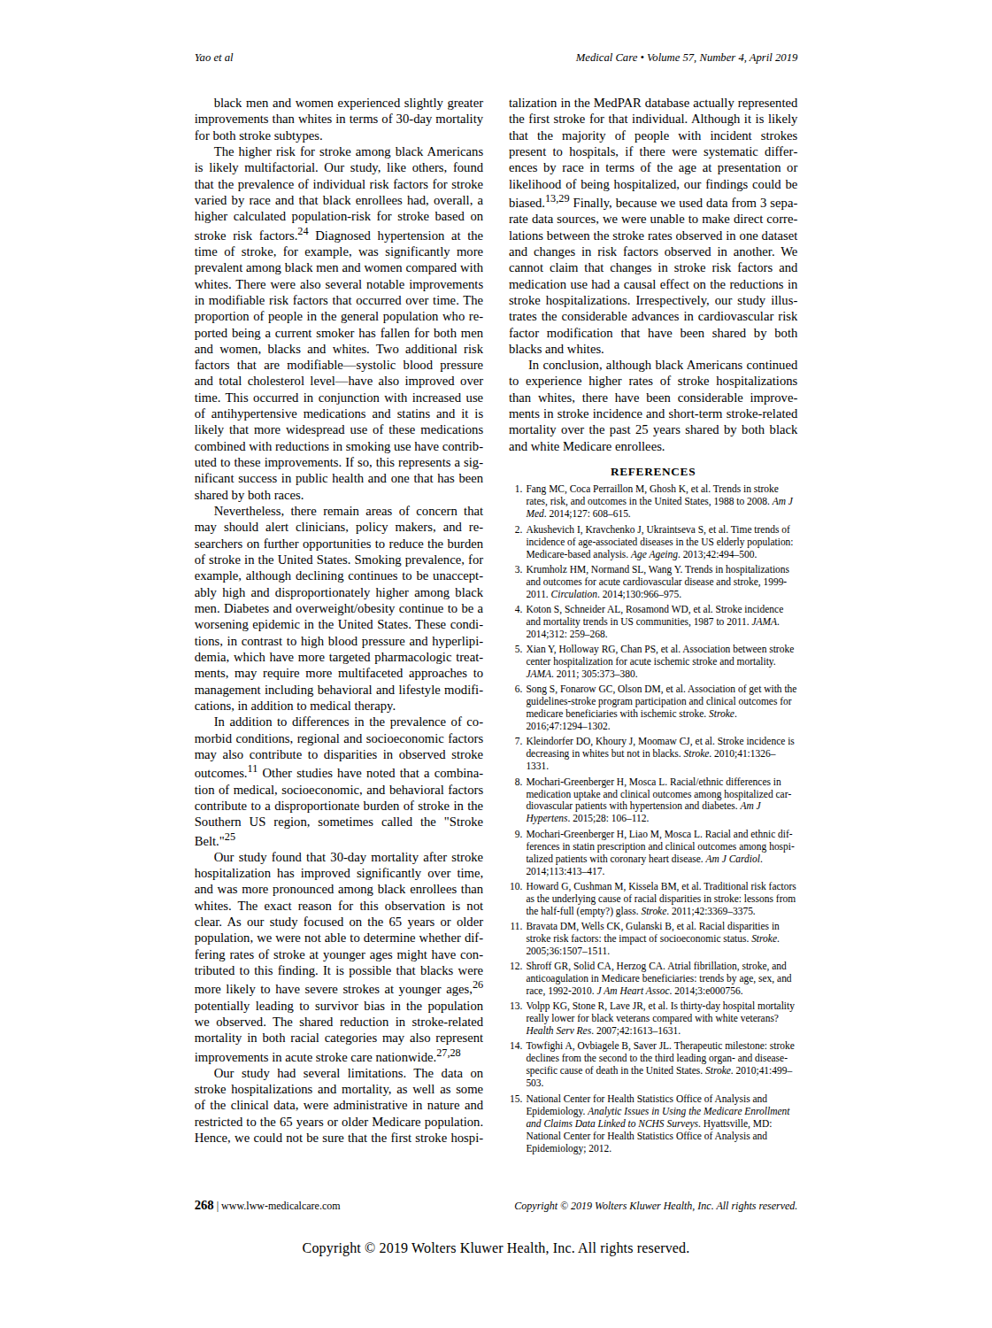Yao et al
Medical Care • Volume 57, Number 4, April 2019
black men and women experienced slightly greater improvements than whites in terms of 30-day mortality for both stroke subtypes.
The higher risk for stroke among black Americans is likely multifactorial. Our study, like others, found that the prevalence of individual risk factors for stroke varied by race and that black enrollees had, overall, a higher calculated population-risk for stroke based on stroke risk factors.24 Diagnosed hypertension at the time of stroke, for example, was significantly more prevalent among black men and women compared with whites. There were also several notable improvements in modifiable risk factors that occurred over time. The proportion of people in the general population who reported being a current smoker has fallen for both men and women, blacks and whites. Two additional risk factors that are modifiable—systolic blood pressure and total cholesterol level—have also improved over time. This occurred in conjunction with increased use of antihypertensive medications and statins and it is likely that more widespread use of these medications combined with reductions in smoking use have contributed to these improvements. If so, this represents a significant success in public health and one that has been shared by both races.
Nevertheless, there remain areas of concern that may should alert clinicians, policy makers, and researchers on further opportunities to reduce the burden of stroke in the United States. Smoking prevalence, for example, although declining continues to be unacceptably high and disproportionately higher among black men. Diabetes and overweight/obesity continue to be a worsening epidemic in the United States. These conditions, in contrast to high blood pressure and hyperlipidemia, which have more targeted pharmacologic treatments, may require more multifaceted approaches to management including behavioral and lifestyle modifications, in addition to medical therapy.
In addition to differences in the prevalence of comorbid conditions, regional and socioeconomic factors may also contribute to disparities in observed stroke outcomes.11 Other studies have noted that a combination of medical, socioeconomic, and behavioral factors contribute to a disproportionate burden of stroke in the Southern US region, sometimes called the "Stroke Belt."25
Our study found that 30-day mortality after stroke hospitalization has improved significantly over time, and was more pronounced among black enrollees than whites. The exact reason for this observation is not clear. As our study focused on the 65 years or older population, we were not able to determine whether differing rates of stroke at younger ages might have contributed to this finding. It is possible that blacks were more likely to have severe strokes at younger ages,26 potentially leading to survivor bias in the population we observed. The shared reduction in stroke-related mortality in both racial categories may also represent improvements in acute stroke care nationwide.27,28
Our study had several limitations. The data on stroke hospitalizations and mortality, as well as some of the clinical data, were administrative in nature and restricted to the 65 years or older Medicare population. Hence, we could not be sure that the first stroke hospitalization in the MedPAR database actually represented the first stroke for that individual. Although it is likely that the majority of people with incident strokes present to hospitals, if there were systematic differences by race in terms of the age at presentation or likelihood of being hospitalized, our findings could be biased.13,29 Finally, because we used data from 3 separate data sources, we were unable to make direct correlations between the stroke rates observed in one dataset and changes in risk factors observed in another. We cannot claim that changes in stroke risk factors and medication use had a causal effect on the reductions in stroke hospitalizations. Irrespectively, our study illustrates the considerable advances in cardiovascular risk factor modification that have been shared by both blacks and whites.
In conclusion, although black Americans continued to experience higher rates of stroke hospitalizations than whites, there have been considerable improvements in stroke incidence and short-term stroke-related mortality over the past 25 years shared by both black and white Medicare enrollees.
REFERENCES
Fang MC, Coca Perraillon M, Ghosh K, et al. Trends in stroke rates, risk, and outcomes in the United States, 1988 to 2008. Am J Med. 2014;127: 608–615.
Akushevich I, Kravchenko J, Ukraintseva S, et al. Time trends of incidence of age-associated diseases in the US elderly population: Medicare-based analysis. Age Ageing. 2013;42:494–500.
Krumholz HM, Normand SL, Wang Y. Trends in hospitalizations and outcomes for acute cardiovascular disease and stroke, 1999-2011. Circulation. 2014;130:966–975.
Koton S, Schneider AL, Rosamond WD, et al. Stroke incidence and mortality trends in US communities, 1987 to 2011. JAMA. 2014;312: 259–268.
Xian Y, Holloway RG, Chan PS, et al. Association between stroke center hospitalization for acute ischemic stroke and mortality. JAMA. 2011; 305:373–380.
Song S, Fonarow GC, Olson DM, et al. Association of get with the guidelines-stroke program participation and clinical outcomes for medicare beneficiaries with ischemic stroke. Stroke. 2016;47:1294–1302.
Kleindorfer DO, Khoury J, Moomaw CJ, et al. Stroke incidence is decreasing in whites but not in blacks. Stroke. 2010;41:1326–1331.
Mochari-Greenberger H, Mosca L. Racial/ethnic differences in medication uptake and clinical outcomes among hospitalized cardiovascular patients with hypertension and diabetes. Am J Hypertens. 2015;28: 106–112.
Mochari-Greenberger H, Liao M, Mosca L. Racial and ethnic differences in statin prescription and clinical outcomes among hospitalized patients with coronary heart disease. Am J Cardiol. 2014;113:413–417.
Howard G, Cushman M, Kissela BM, et al. Traditional risk factors as the underlying cause of racial disparities in stroke: lessons from the half-full (empty?) glass. Stroke. 2011;42:3369–3375.
Bravata DM, Wells CK, Gulanski B, et al. Racial disparities in stroke risk factors: the impact of socioeconomic status. Stroke. 2005;36:1507–1511.
Shroff GR, Solid CA, Herzog CA. Atrial fibrillation, stroke, and anticoagulation in Medicare beneficiaries: trends by age, sex, and race, 1992-2010. J Am Heart Assoc. 2014;3:e000756.
Volpp KG, Stone R, Lave JR, et al. Is thirty-day hospital mortality really lower for black veterans compared with white veterans? Health Serv Res. 2007;42:1613–1631.
Towfighi A, Ovbiagele B, Saver JL. Therapeutic milestone: stroke declines from the second to the third leading organ- and disease-specific cause of death in the United States. Stroke. 2010;41:499–503.
National Center for Health Statistics Office of Analysis and Epidemiology. Analytic Issues in Using the Medicare Enrollment and Claims Data Linked to NCHS Surveys. Hyattsville, MD: National Center for Health Statistics Office of Analysis and Epidemiology; 2012.
268 | www.lww-medicalcare.com
Copyright © 2019 Wolters Kluwer Health, Inc. All rights reserved.
Copyright © 2019 Wolters Kluwer Health, Inc. All rights reserved.